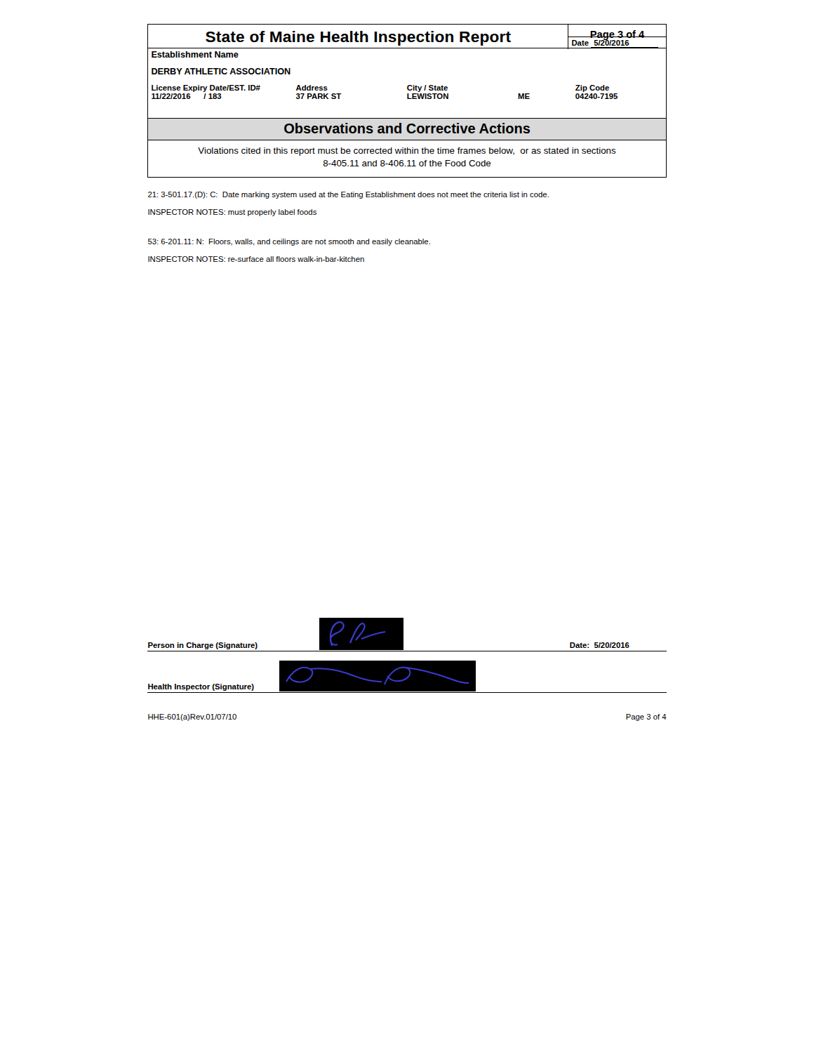State of Maine Health Inspection Report
Page 3 of 4
Date 5/20/2016
Establishment Name
DERBY ATHLETIC ASSOCIATION
License Expiry Date/EST. ID# 11/22/2016 / 183
Address 37 PARK ST
City / State LEWISTON
ME
Zip Code 04240-7195
Observations and Corrective Actions
Violations cited in this report must be corrected within the time frames below, or as stated in sections
8-405.11 and 8-406.11 of the Food Code
21: 3-501.17.(D): C: Date marking system used at the Eating Establishment does not meet the criteria list in code.
INSPECTOR NOTES: must properly label foods
53: 6-201.11: N: Floors, walls, and ceilings are not smooth and easily cleanable.
INSPECTOR NOTES: re-surface all floors walk-in-bar-kitchen
Person in Charge (Signature)
Date: 5/20/2016
Health Inspector (Signature)
HHE-601(a)Rev.01/07/10
Page 3 of 4